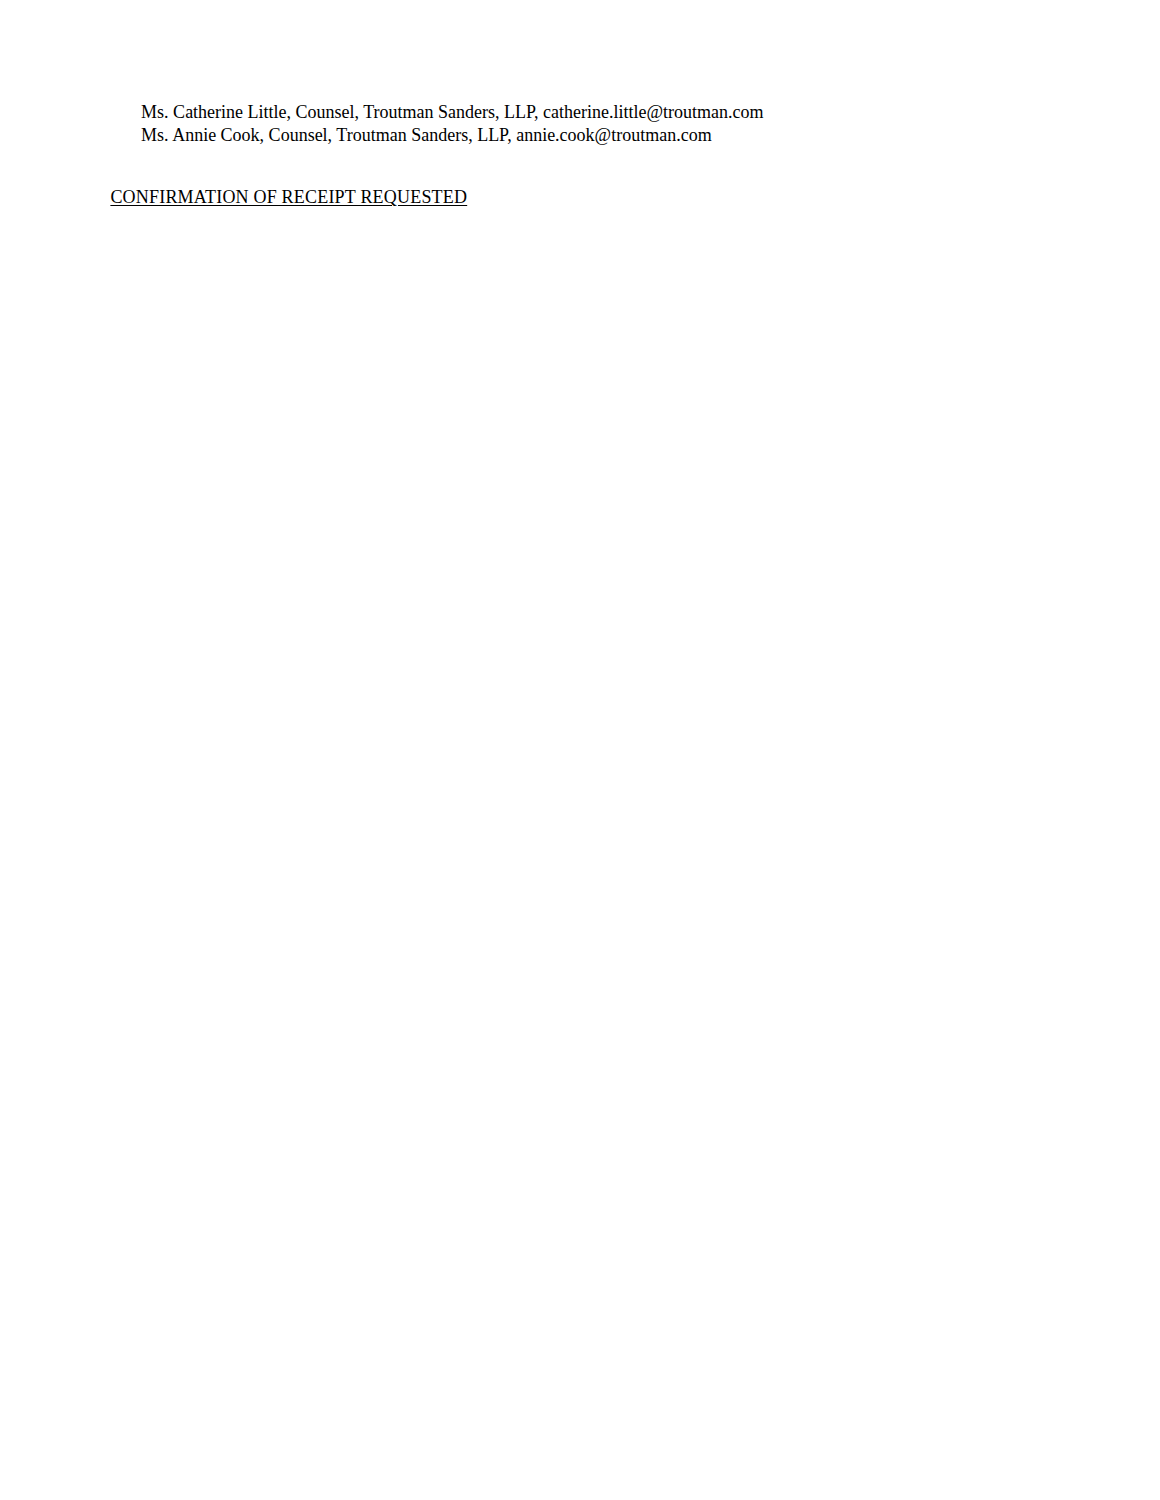Ms. Catherine Little, Counsel, Troutman Sanders, LLP, catherine.little@troutman.com
Ms. Annie Cook, Counsel, Troutman Sanders, LLP, annie.cook@troutman.com
CONFIRMATION OF RECEIPT REQUESTED